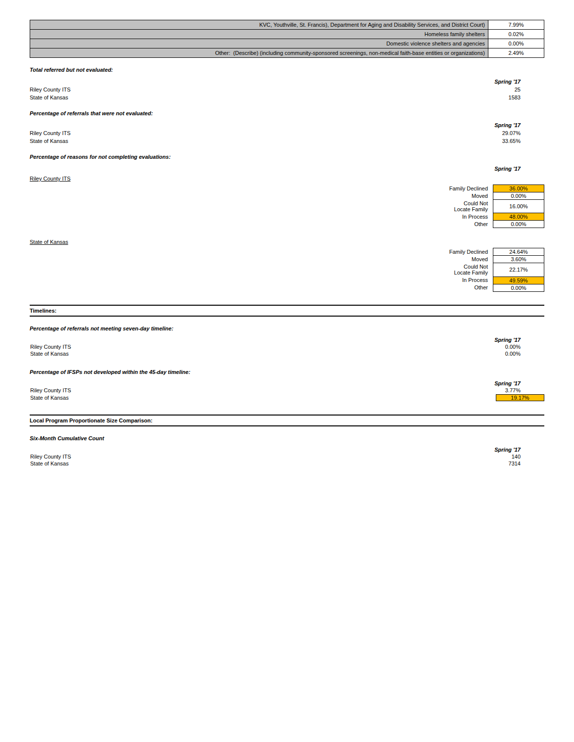| KVC, Youthville, St. Francis), Department for Aging and Disability Services, and District Court) | 7.99% |
| Homeless family shelters | 0.02% |
| Domestic violence shelters and agencies | 0.00% |
| Other: (Describe) (including community-sponsored screenings, non-medical faith-base entities or organizations) | 2.49% |
Total referred but not evaluated:
| | Spring '17 |
| Riley County ITS | 25 |
| State of Kansas | 1583 |
Percentage of referrals that were not evaluated:
| | Spring '17 |
| Riley County ITS | 29.07% |
| State of Kansas | 33.65% |
Percentage of reasons for not completing evaluations:
| | Spring '17 |
Riley County ITS
| Family Declined | 36.00% |
| Moved | 0.00% |
| Could Not Locate Family | 16.00% |
| In Process | 48.00% |
| Other | 0.00% |
State of Kansas
| Family Declined | 24.64% |
| Moved | 3.60% |
| Could Not Locate Family | 22.17% |
| In Process | 49.59% |
| Other | 0.00% |
Timelines:
Percentage of referrals not meeting seven-day timeline:
| | Spring '17 |
| Riley County ITS | 0.00% |
| State of Kansas | 0.00% |
Percentage of IFSPs not developed within the 45-day timeline:
| | Spring '17 |
| Riley County ITS | 3.77% |
| State of Kansas | 19.17% |
Local Program Proportionate Size Comparison:
Six-Month Cumulative Count
| | Spring '17 |
| Riley County ITS | 140 |
| State of Kansas | 7314 |